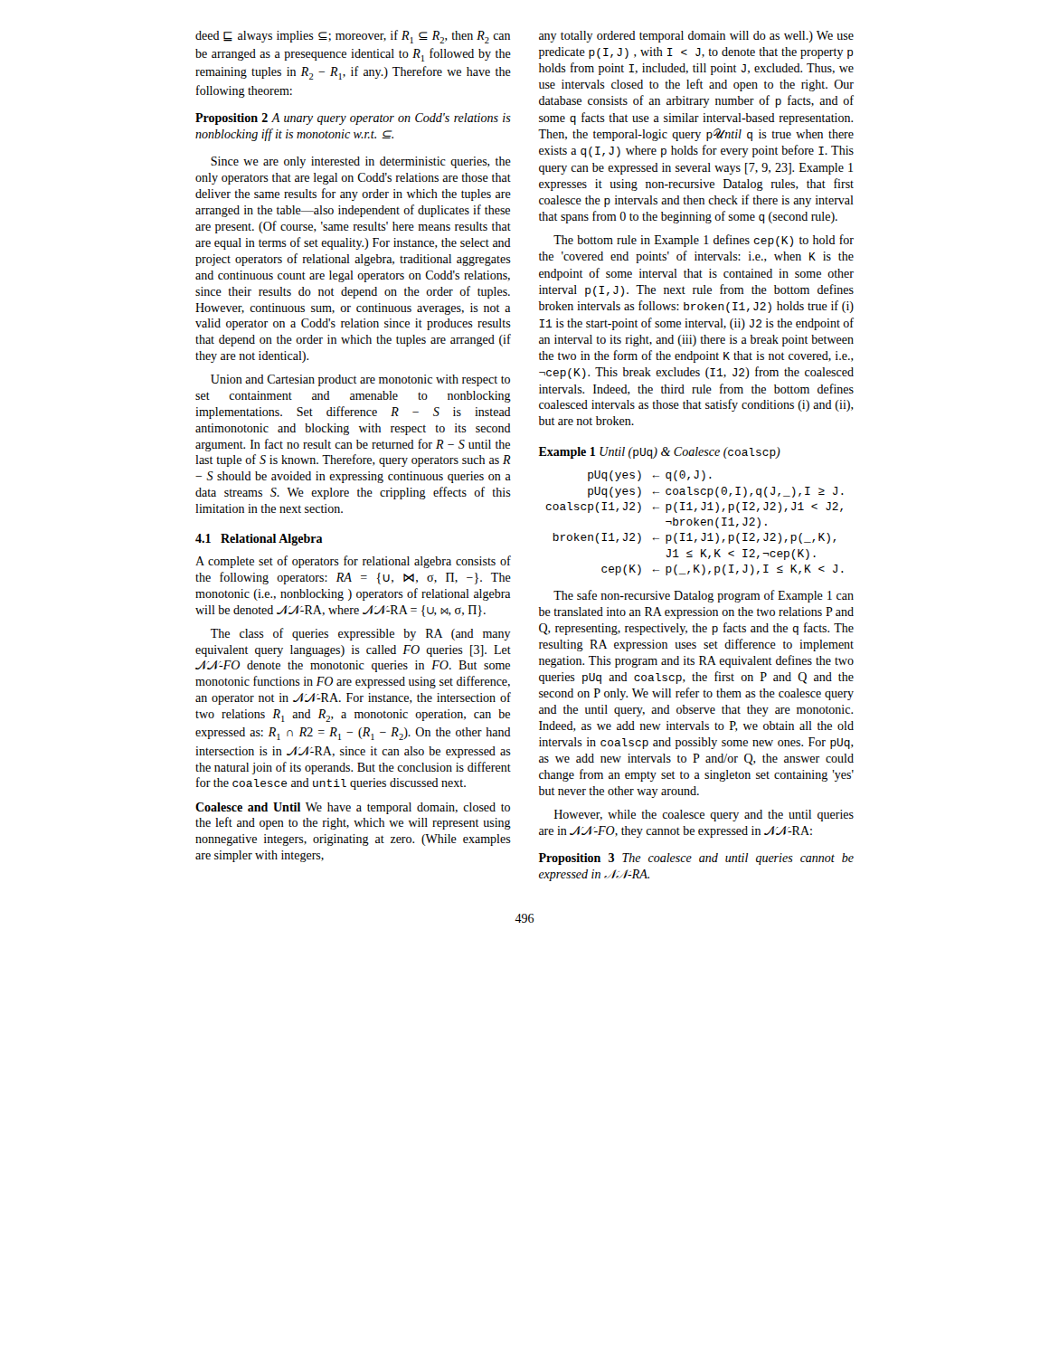deed ⊑ always implies ⊆; moreover, if R1 ⊆ R2, then R2 can be arranged as a presequence identical to R1 followed by the remaining tuples in R2 − R1, if any.) Therefore we have the following theorem:
Proposition 2 A unary query operator on Codd's relations is nonblocking iff it is monotonic w.r.t. ⊆.
Since we are only interested in deterministic queries, the only operators that are legal on Codd's relations are those that deliver the same results for any order in which the tuples are arranged in the table—also independent of duplicates if these are present. (Of course, 'same results' here means results that are equal in terms of set equality.) For instance, the select and project operators of relational algebra, traditional aggregates and continuous count are legal operators on Codd's relations, since their results do not depend on the order of tuples. However, continuous sum, or continuous averages, is not a valid operator on a Codd's relation since it produces results that depend on the order in which the tuples are arranged (if they are not identical).
Union and Cartesian product are monotonic with respect to set containment and amenable to nonblocking implementations. Set difference R − S is instead antimonotonic and blocking with respect to its second argument. In fact no result can be returned for R − S until the last tuple of S is known. Therefore, query operators such as R − S should be avoided in expressing continuous queries on a data streams S. We explore the crippling effects of this limitation in the next section.
4.1 Relational Algebra
A complete set of operators for relational algebra consists of the following operators: RA = {∪, ⋈, σ, Π, −}. The monotonic (i.e., nonblocking ) operators of relational algebra will be denoted 𝒩𝒩-RA, where 𝒩𝒩-RA = {∪, ⋈, σ, Π}.
The class of queries expressible by RA (and many equivalent query languages) is called FO queries [3]. Let 𝒩𝒩-FO denote the monotonic queries in FO. But some monotonic functions in FO are expressed using set difference, an operator not in 𝒩𝒩-RA. For instance, the intersection of two relations R1 and R2, a monotonic operation, can be expressed as: R1 ∩ R2 = R1 − (R1 − R2). On the other hand intersection is in 𝒩𝒩-RA, since it can also be expressed as the natural join of its operands. But the conclusion is different for the coalesce and until queries discussed next.
Coalesce and Until We have a temporal domain, closed to the left and open to the right, which we will represent using nonnegative integers, originating at zero. (While examples are simpler with integers,
any totally ordered temporal domain will do as well.) We use predicate p(I,J) , with I < J, to denote that the property p holds from point I, included, till point J, excluded. Thus, we use intervals closed to the left and open to the right. Our database consists of an arbitrary number of p facts, and of some q facts that use a similar interval-based representation. Then, the temporal-logic query p 𝒰ntil q is true when there exists a q(I,J) where p holds for every point before I. This query can be expressed in several ways [7, 9, 23]. Example 1 expresses it using non-recursive Datalog rules, that first coalesce the p intervals and then check if there is any interval that spans from 0 to the beginning of some q (second rule).
The bottom rule in Example 1 defines cep(K) to hold for the 'covered end points' of intervals: i.e., when K is the endpoint of some interval that is contained in some other interval p(I,J). The next rule from the bottom defines broken intervals as follows: broken(I1,J2) holds true if (i) I1 is the start-point of some interval, (ii) J2 is the endpoint of an interval to its right, and (iii) there is a break point between the two in the form of the endpoint K that is not covered, i.e., ¬cep(K). This break excludes (I1, J2) from the coalesced intervals. Indeed, the third rule from the bottom defines coalesced intervals as those that satisfy conditions (i) and (ii), but are not broken.
Example 1 Until (pUq) & Coalesce (coalscp)
| pUq(yes) | ← | q(0,J). |
| pUq(yes) | ← | coalscp(0,I),q(J,_),I ≥ J. |
| coalscp(I1,J2) | ← | p(I1,J1),p(I2,J2),J1 < J2, |
| | | ¬broken(I1,J2). |
| broken(I1,J2) | ← | p(I1,J1),p(I2,J2),p(_,K), |
| | | J1 ≤ K,K < I2,¬cep(K). |
| cep(K) | ← | p(_,K),p(I,J),I ≤ K,K < J. |
The safe non-recursive Datalog program of Example 1 can be translated into an RA expression on the two relations P and Q, representing, respectively, the p facts and the q facts. The resulting RA expression uses set difference to implement negation. This program and its RA equivalent defines the two queries pUq and coalscp, the first on P and Q and the second on P only. We will refer to them as the coalesce query and the until query, and observe that they are monotonic. Indeed, as we add new intervals to P, we obtain all the old intervals in coalscp and possibly some new ones. For pUq, as we add new intervals to P and/or Q, the answer could change from an empty set to a singleton set containing 'yes' but never the other way around.
However, while the coalesce query and the until queries are in 𝒩𝒩-FO, they cannot be expressed in 𝒩𝒩-RA:
Proposition 3 The coalesce and until queries cannot be expressed in 𝒩𝒩-RA.
496